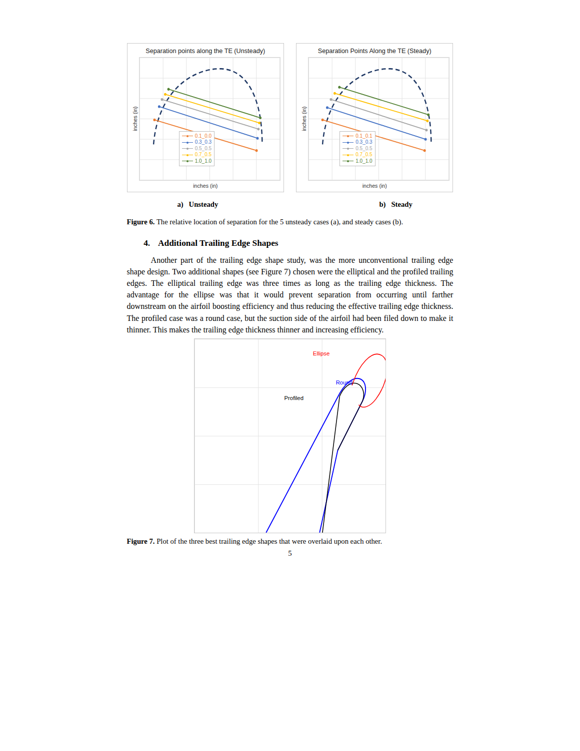Separation points along the TE (Unsteady)
inches (in)
0.1_0.0
0.3_0.3
0.5_0.5
0.7_0.5
1.0_1.0
inches (in)
Separation Points Along the TE (Steady)
inches (in)
0.1_0.1
0.3_0.3
0.5_0.5
0.7_0.5
1.0_1.0
inches (in)
a) Unsteady b) Steady
Figure 6. The relative location of separation for the 5 unsteady cases (a), and steady cases (b).
4. Additional Trailing Edge Shapes
Another part of the trailing edge shape study, was the more unconventional trailing edge shape design. Two additional shapes (see Figure 7) chosen were the elliptical and the profiled trailing edges. The elliptical trailing edge was three times as long as the trailing edge thickness. The advantage for the ellipse was that it would prevent separation from occurring until farther downstream on the airfoil boosting efficiency and thus reducing the effective trailing edge thickness. The profiled case was a round case, but the suction side of the airfoil had been filed down to make it thinner. This makes the trailing edge thickness thinner and increasing efficiency.
Ellipse Round Profiled
Figure 7. Plot of the three best trailing edge shapes that were overlaid upon each other.
5